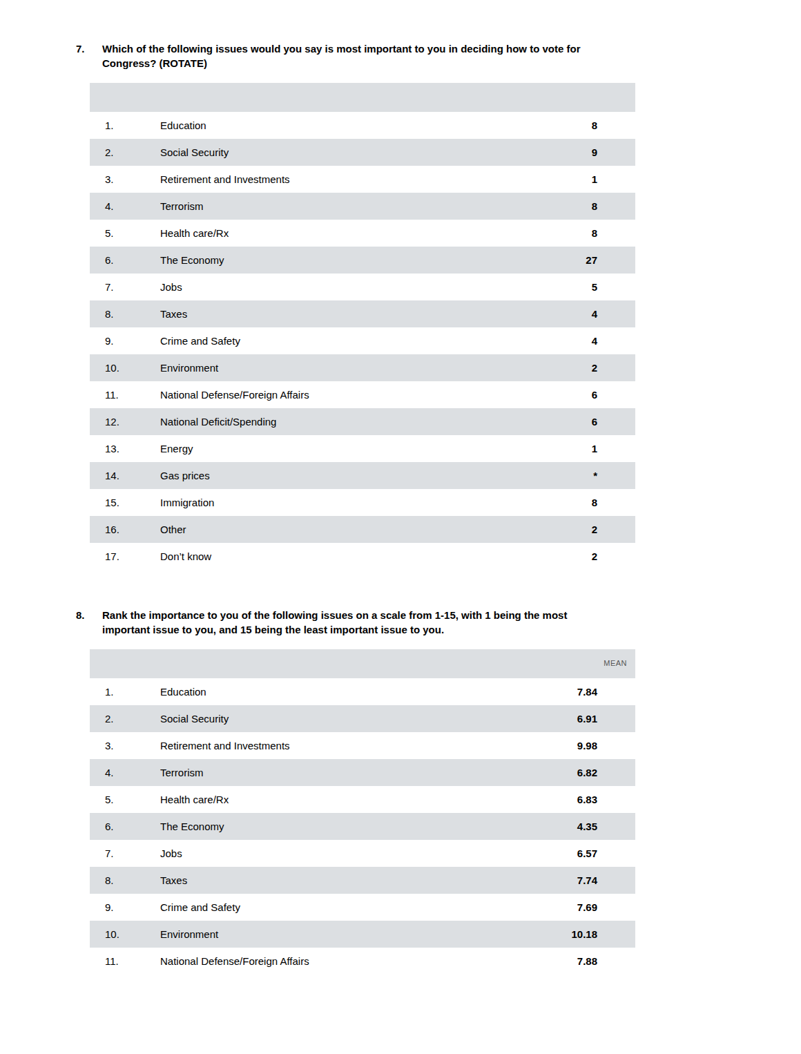7. Which of the following issues would you say is most important to you in deciding how to vote for Congress? (ROTATE)
| 1. | Education | 8 |
| 2. | Social Security | 9 |
| 3. | Retirement and Investments | 1 |
| 4. | Terrorism | 8 |
| 5. | Health care/Rx | 8 |
| 6. | The Economy | 27 |
| 7. | Jobs | 5 |
| 8. | Taxes | 4 |
| 9. | Crime and Safety | 4 |
| 10. | Environment | 2 |
| 11. | National Defense/Foreign Affairs | 6 |
| 12. | National Deficit/Spending | 6 |
| 13. | Energy | 1 |
| 14. | Gas prices | * |
| 15. | Immigration | 8 |
| 16. | Other | 2 |
| 17. | Don’t know | 2 |
8. Rank the importance to you of the following issues on a scale from 1-15, with 1 being the most important issue to you, and 15 being the least important issue to you.
| | MEAN |
| 1. | Education | 7.84 |
| 2. | Social Security | 6.91 |
| 3. | Retirement and Investments | 9.98 |
| 4. | Terrorism | 6.82 |
| 5. | Health care/Rx | 6.83 |
| 6. | The Economy | 4.35 |
| 7. | Jobs | 6.57 |
| 8. | Taxes | 7.74 |
| 9. | Crime and Safety | 7.69 |
| 10. | Environment | 10.18 |
| 11. | National Defense/Foreign Affairs | 7.88 |